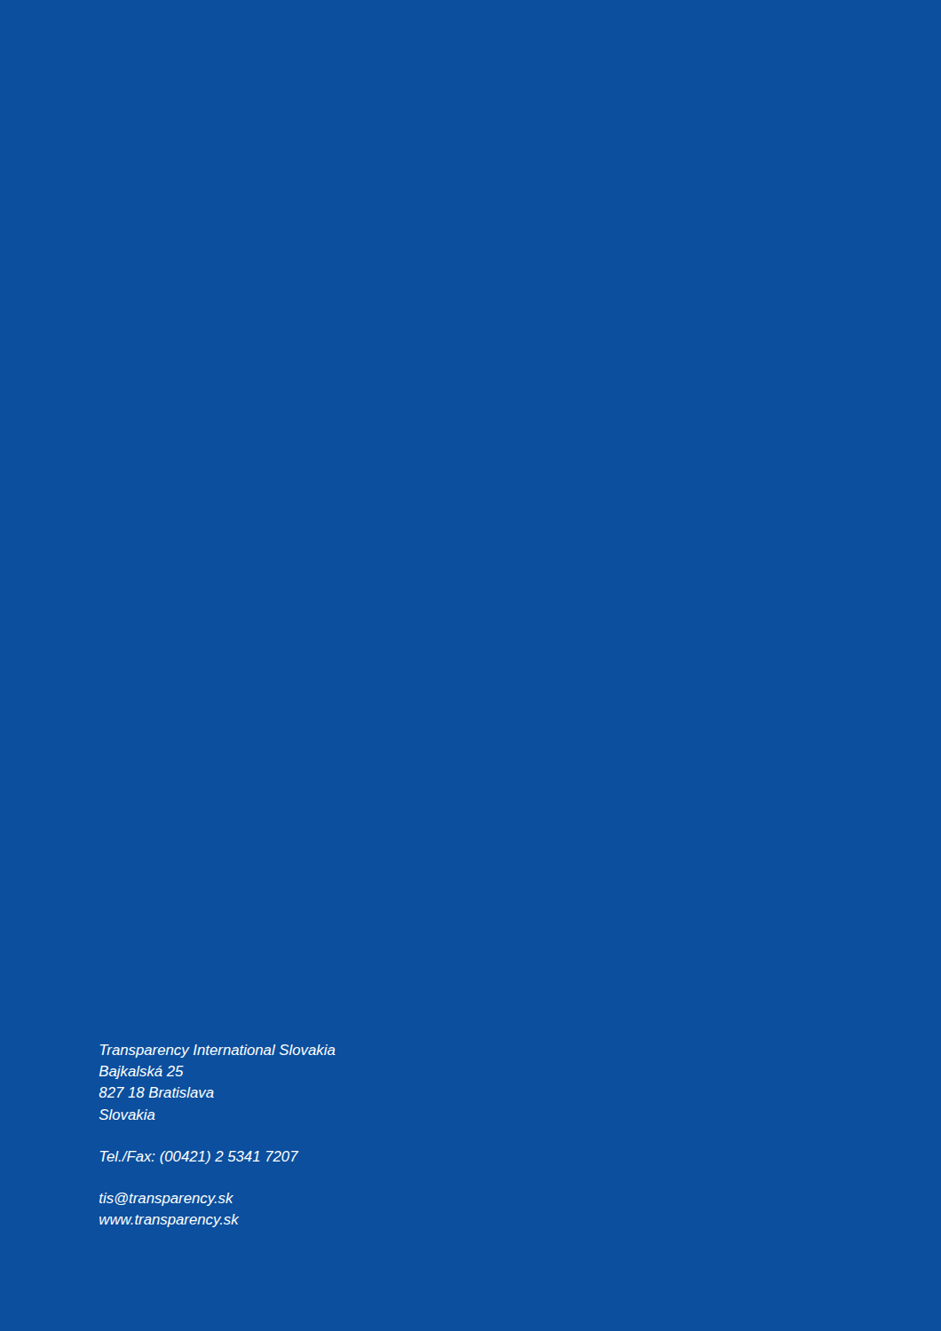Transparency International Slovakia
Bajkalská 25
827 18 Bratislava
Slovakia
Tel./Fax: (00421) 2 5341 7207
tis@transparency.sk
www.transparency.sk